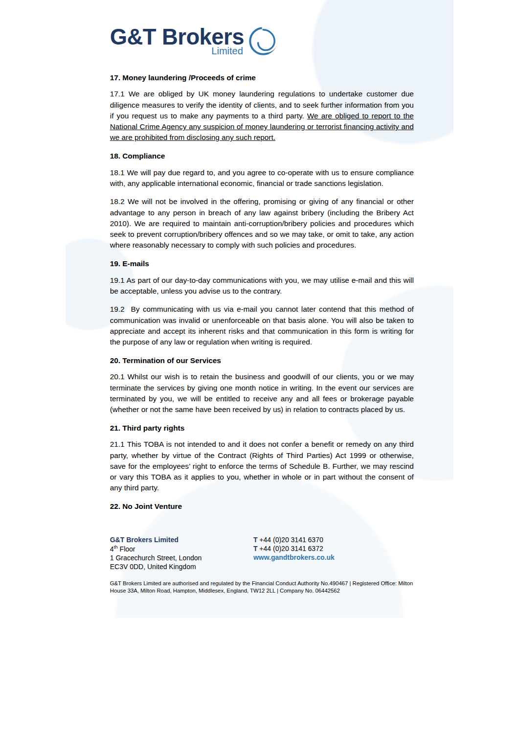G&T Brokers Limited
17. Money laundering /Proceeds of crime
17.1 We are obliged by UK money laundering regulations to undertake customer due diligence measures to verify the identity of clients, and to seek further information from you if you request us to make any payments to a third party. We are obliged to report to the National Crime Agency any suspicion of money laundering or terrorist financing activity and we are prohibited from disclosing any such report.
18. Compliance
18.1 We will pay due regard to, and you agree to co-operate with us to ensure compliance with, any applicable international economic, financial or trade sanctions legislation.
18.2 We will not be involved in the offering, promising or giving of any financial or other advantage to any person in breach of any law against bribery (including the Bribery Act 2010). We are required to maintain anti-corruption/bribery policies and procedures which seek to prevent corruption/bribery offences and so we may take, or omit to take, any action where reasonably necessary to comply with such policies and procedures.
19. E-mails
19.1 As part of our day-to-day communications with you, we may utilise e-mail and this will be acceptable, unless you advise us to the contrary.
19.2 By communicating with us via e-mail you cannot later contend that this method of communication was invalid or unenforceable on that basis alone. You will also be taken to appreciate and accept its inherent risks and that communication in this form is writing for the purpose of any law or regulation when writing is required.
20. Termination of our Services
20.1 Whilst our wish is to retain the business and goodwill of our clients, you or we may terminate the services by giving one month notice in writing. In the event our services are terminated by you, we will be entitled to receive any and all fees or brokerage payable (whether or not the same have been received by us) in relation to contracts placed by us.
21. Third party rights
21.1 This TOBA is not intended to and it does not confer a benefit or remedy on any third party, whether by virtue of the Contract (Rights of Third Parties) Act 1999 or otherwise, save for the employees’ right to enforce the terms of Schedule B. Further, we may rescind or vary this TOBA as it applies to you, whether in whole or in part without the consent of any third party.
22. No Joint Venture
G&T Brokers Limited
4th Floor
1 Gracechurch Street, London
EC3V 0DD, United Kingdom
T +44 (0)20 3141 6370
T +44 (0)20 3141 6372
www.gandtbrokers.co.uk
G&T Brokers Limited are authorised and regulated by the Financial Conduct Authority No.490467 | Registered Office: Milton House 33A, Milton Road, Hampton, Middlesex, England, TW12 2LL | Company No. 06442562